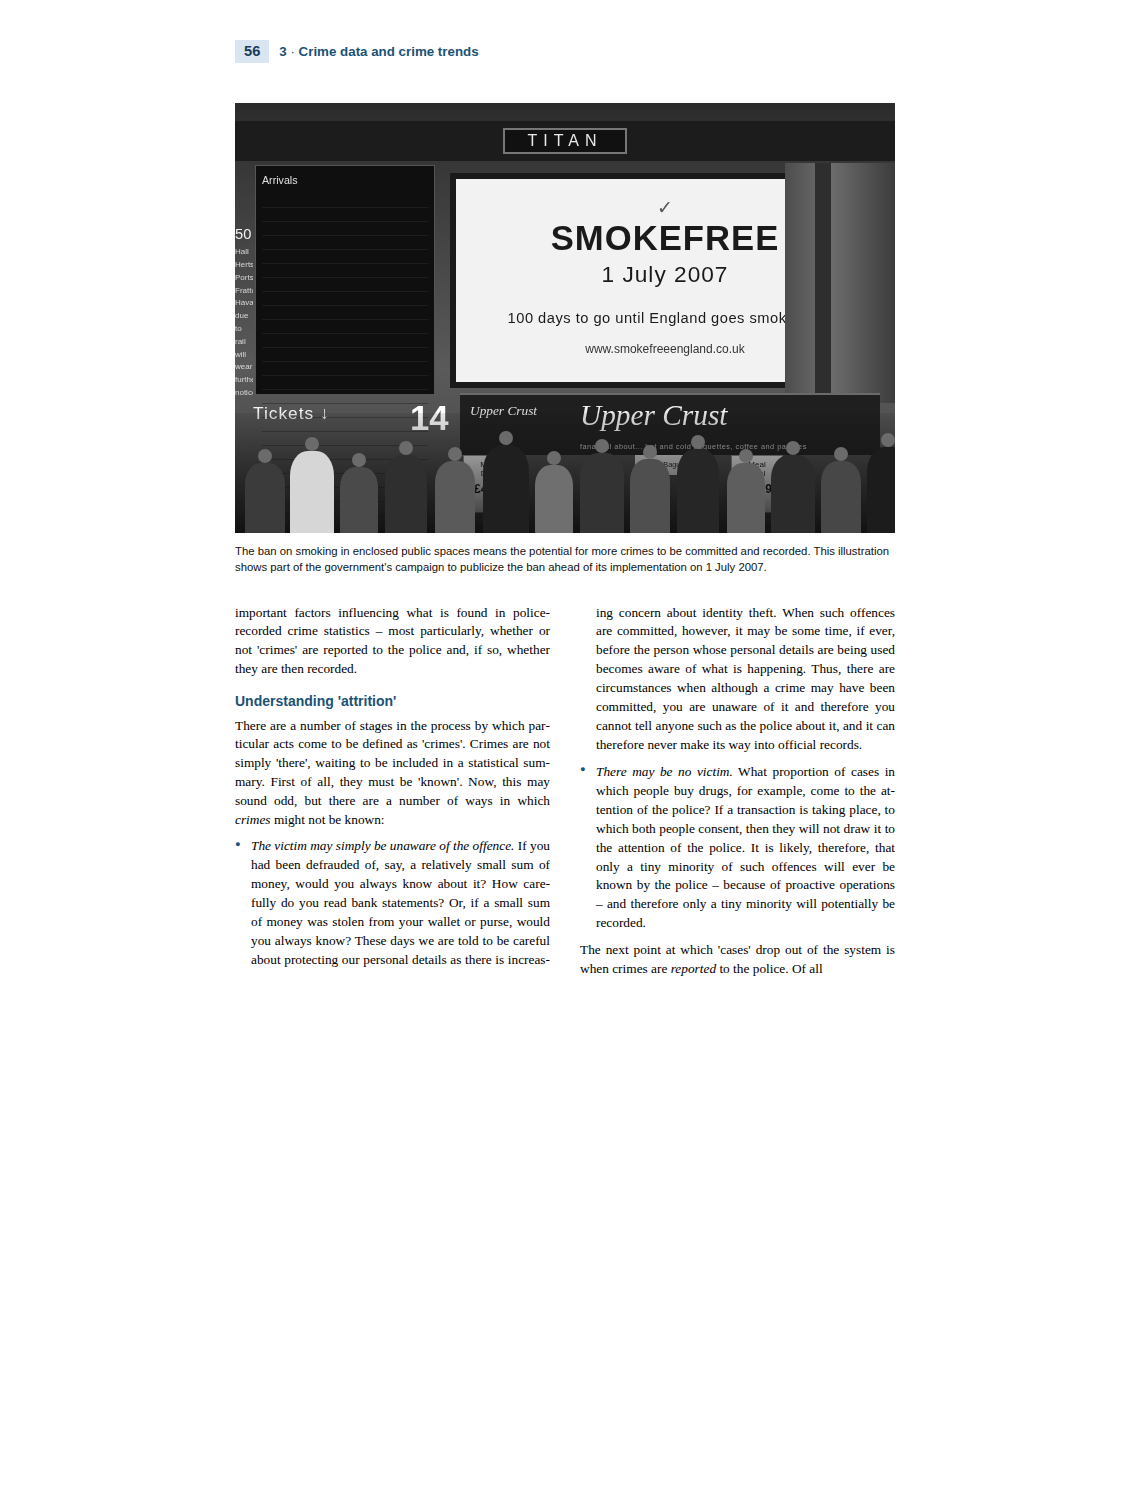56 3 · Crime data and crime trends
TITAN
50 Hall Herts Portsmouth Fratton Havant due to rail will wear further notice
Arrivals
NHS
✓
SMOKEFREE
1 July 2007
100 days to go until England goes smokefree
www.smokefreeengland.co.uk
Tickets ↓
14
Upper Crust
Upper Crust
fanatical about... hot and cold baguettes, coffee and pastries
Meal
Deal
£4.99
HOT! Baguettes
Meal
Deal
£4.99
The ban on smoking in enclosed public spaces means the potential for more crimes to be committed and recorded. This illustration shows part of the government's campaign to publicize the ban ahead of its implementation on 1 July 2007.
important factors influencing what is found in police-recorded crime statistics – most particularly, whether or not 'crimes' are reported to the police and, if so, whether they are then recorded.
Understanding 'attrition'
There are a number of stages in the process by which particular acts come to be defined as 'crimes'. Crimes are not simply 'there', waiting to be included in a statistical summary. First of all, they must be 'known'. Now, this may sound odd, but there are a number of ways in which crimes might not be known:
The victim may simply be unaware of the offence. If you had been defrauded of, say, a relatively small sum of money, would you always know about it? How carefully do you read bank statements? Or, if a small sum of money was stolen from your wallet or purse, would you always know? These days we are told to be careful about protecting our personal details as there is increasing concern about identity theft. When such offences are committed, however, it may be some time, if ever, before the person whose personal details are being used becomes aware of what is happening. Thus, there are circumstances when although a crime may have been committed, you are unaware of it and therefore you cannot tell anyone such as the police about it, and it can therefore never make its way into official records.
There may be no victim. What proportion of cases in which people buy drugs, for example, come to the attention of the police? If a transaction is taking place, to which both people consent, then they will not draw it to the attention of the police. It is likely, therefore, that only a tiny minority of such offences will ever be known by the police – because of proactive operations – and therefore only a tiny minority will potentially be recorded.
The next point at which 'cases' drop out of the system is when crimes are reported to the police. Of all